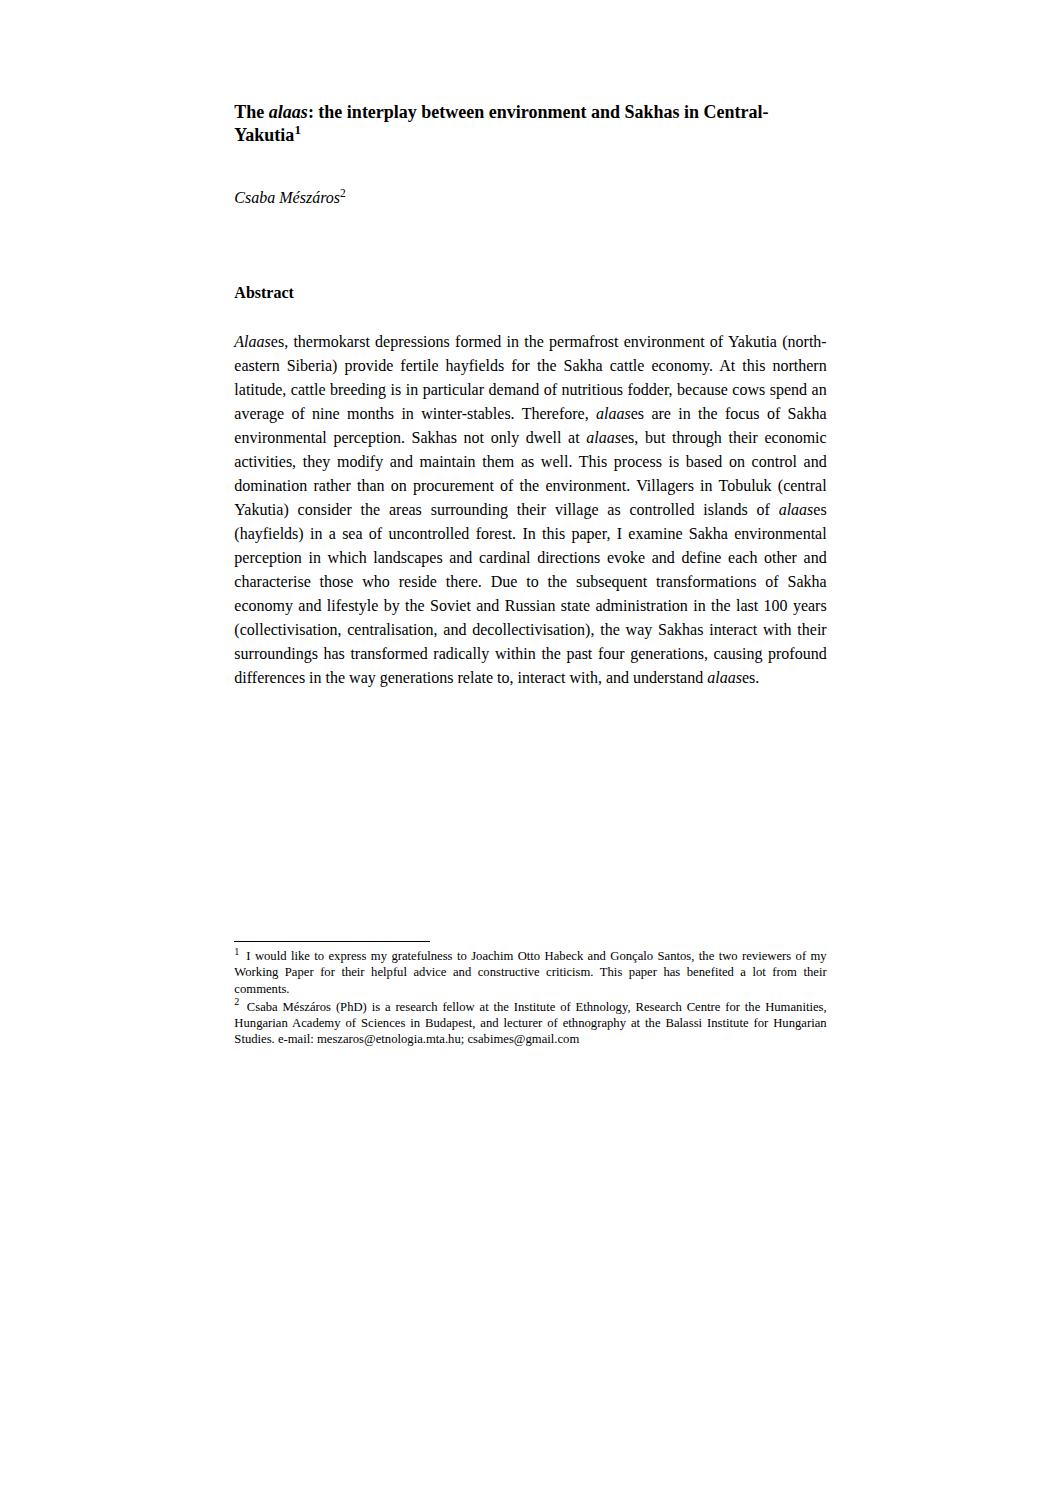The alaas: the interplay between environment and Sakhas in Central-Yakutia1
Csaba Mészáros2
Abstract
Alaases, thermokarst depressions formed in the permafrost environment of Yakutia (north-eastern Siberia) provide fertile hayfields for the Sakha cattle economy. At this northern latitude, cattle breeding is in particular demand of nutritious fodder, because cows spend an average of nine months in winter-stables. Therefore, alaases are in the focus of Sakha environmental perception. Sakhas not only dwell at alaases, but through their economic activities, they modify and maintain them as well. This process is based on control and domination rather than on procurement of the environment. Villagers in Tobuluk (central Yakutia) consider the areas surrounding their village as controlled islands of alaases (hayfields) in a sea of uncontrolled forest. In this paper, I examine Sakha environmental perception in which landscapes and cardinal directions evoke and define each other and characterise those who reside there. Due to the subsequent transformations of Sakha economy and lifestyle by the Soviet and Russian state administration in the last 100 years (collectivisation, centralisation, and decollectivisation), the way Sakhas interact with their surroundings has transformed radically within the past four generations, causing profound differences in the way generations relate to, interact with, and understand alaases.
1 I would like to express my gratefulness to Joachim Otto Habeck and Gonçalo Santos, the two reviewers of my Working Paper for their helpful advice and constructive criticism. This paper has benefited a lot from their comments.
2 Csaba Mészáros (PhD) is a research fellow at the Institute of Ethnology, Research Centre for the Humanities, Hungarian Academy of Sciences in Budapest, and lecturer of ethnography at the Balassi Institute for Hungarian Studies. e-mail: meszaros@etnologia.mta.hu; csabimes@gmail.com